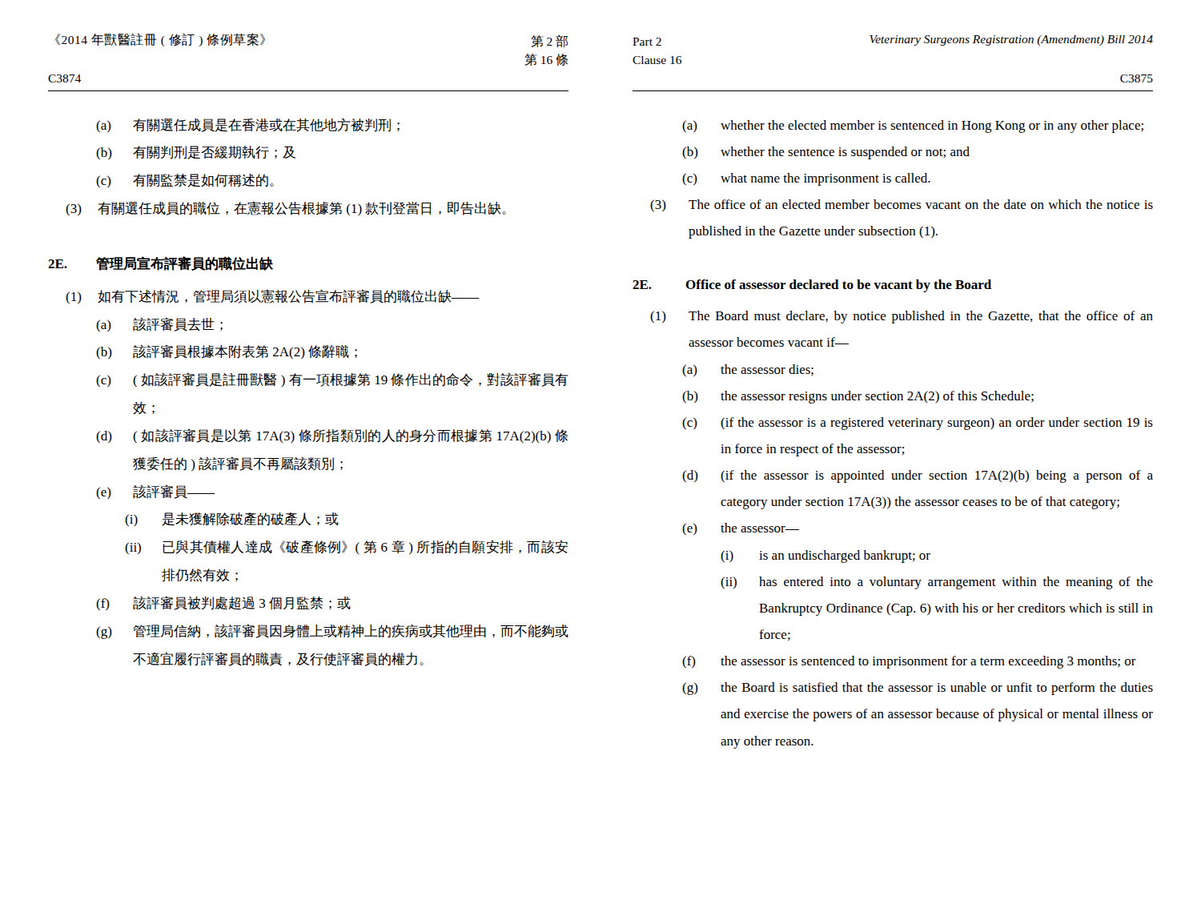《2014 年獸醫註冊 ( 修訂 ) 條例草案》
第 2 部
第 16 條
C3874
(a)
有關選任成員是在香港或在其他地方被判刑；
(b)
有關判刑是否緩期執行；及
(c)
有關監禁是如何稱述的。
(3)
有關選任成員的職位，在憲報公告根據第 (1) 款刊登當日，即告出缺。
2E.
管理局宣布評審員的職位出缺
(1)
如有下述情況，管理局須以憲報公告宣布評審員的職位出缺——
(a)
該評審員去世；
(b)
該評審員根據本附表第 2A(2) 條辭職；
(c)
( 如該評審員是註冊獸醫 ) 有一項根據第 19 條作出的命令，對該評審員有效；
(d)
( 如該評審員是以第 17A(3) 條所指類別的人的身分而根據第 17A(2)(b) 條獲委任的 ) 該評審員不再屬該類別；
(e)
該評審員——
(i)
是未獲解除破產的破產人；或
(ii)
已與其債權人達成《破產條例》( 第 6 章 ) 所指的自願安排，而該安排仍然有效；
(f)
該評審員被判處超過 3 個月監禁；或
(g)
管理局信納，該評審員因身體上或精神上的疾病或其他理由，而不能夠或不適宜履行評審員的職責，及行使評審員的權力。
Part 2
Clause 16
Veterinary Surgeons Registration (Amendment) Bill 2014
C3875
(a)
whether the elected member is sentenced in Hong Kong or in any other place;
(b)
whether the sentence is suspended or not; and
(c)
what name the imprisonment is called.
(3)
The office of an elected member becomes vacant on the date on which the notice is published in the Gazette under subsection (1).
2E.
Office of assessor declared to be vacant by the Board
(1)
The Board must declare, by notice published in the Gazette, that the office of an assessor becomes vacant if—
(a)
the assessor dies;
(b)
the assessor resigns under section 2A(2) of this Schedule;
(c)
(if the assessor is a registered veterinary surgeon) an order under section 19 is in force in respect of the assessor;
(d)
(if the assessor is appointed under section 17A(2)(b) being a person of a category under section 17A(3)) the assessor ceases to be of that category;
(e)
the assessor—
(i)
is an undischarged bankrupt; or
(ii)
has entered into a voluntary arrangement within the meaning of the Bankruptcy Ordinance (Cap. 6) with his or her creditors which is still in force;
(f)
the assessor is sentenced to imprisonment for a term exceeding 3 months; or
(g)
the Board is satisfied that the assessor is unable or unfit to perform the duties and exercise the powers of an assessor because of physical or mental illness or any other reason.